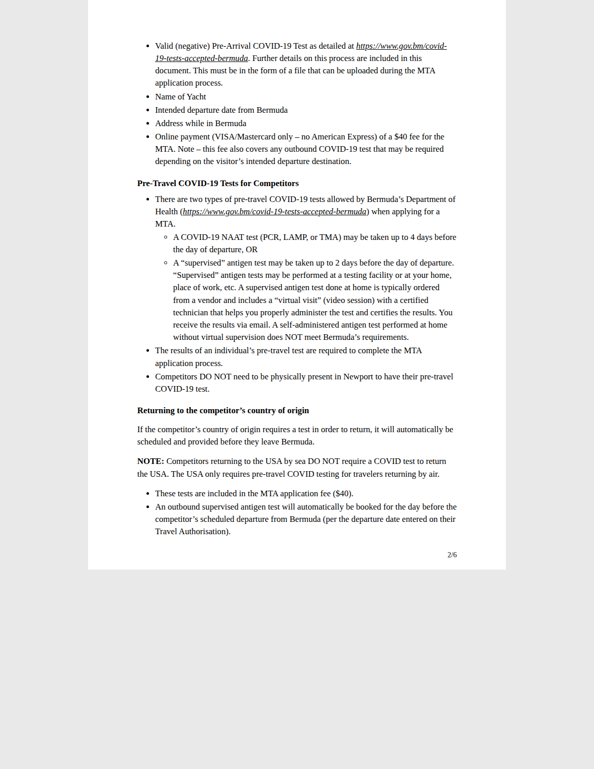Valid (negative) Pre-Arrival COVID-19 Test as detailed at https://www.gov.bm/covid-19-tests-accepted-bermuda. Further details on this process are included in this document. This must be in the form of a file that can be uploaded during the MTA application process.
Name of Yacht
Intended departure date from Bermuda
Address while in Bermuda
Online payment (VISA/Mastercard only – no American Express) of a $40 fee for the MTA. Note – this fee also covers any outbound COVID-19 test that may be required depending on the visitor’s intended departure destination.
Pre-Travel COVID-19 Tests for Competitors
There are two types of pre-travel COVID-19 tests allowed by Bermuda’s Department of Health (https://www.gov.bm/covid-19-tests-accepted-bermuda) when applying for a MTA.
A COVID-19 NAAT test (PCR, LAMP, or TMA) may be taken up to 4 days before the day of departure, OR
A “supervised” antigen test may be taken up to 2 days before the day of departure. “Supervised” antigen tests may be performed at a testing facility or at your home, place of work, etc. A supervised antigen test done at home is typically ordered from a vendor and includes a “virtual visit” (video session) with a certified technician that helps you properly administer the test and certifies the results. You receive the results via email. A self-administered antigen test performed at home without virtual supervision does NOT meet Bermuda’s requirements.
The results of an individual’s pre-travel test are required to complete the MTA application process.
Competitors DO NOT need to be physically present in Newport to have their pre-travel COVID-19 test.
Returning to the competitor’s country of origin
If the competitor’s country of origin requires a test in order to return, it will automatically be scheduled and provided before they leave Bermuda.
NOTE: Competitors returning to the USA by sea DO NOT require a COVID test to return the USA. The USA only requires pre-travel COVID testing for travelers returning by air.
These tests are included in the MTA application fee ($40).
An outbound supervised antigen test will automatically be booked for the day before the competitor’s scheduled departure from Bermuda (per the departure date entered on their Travel Authorisation).
2/6